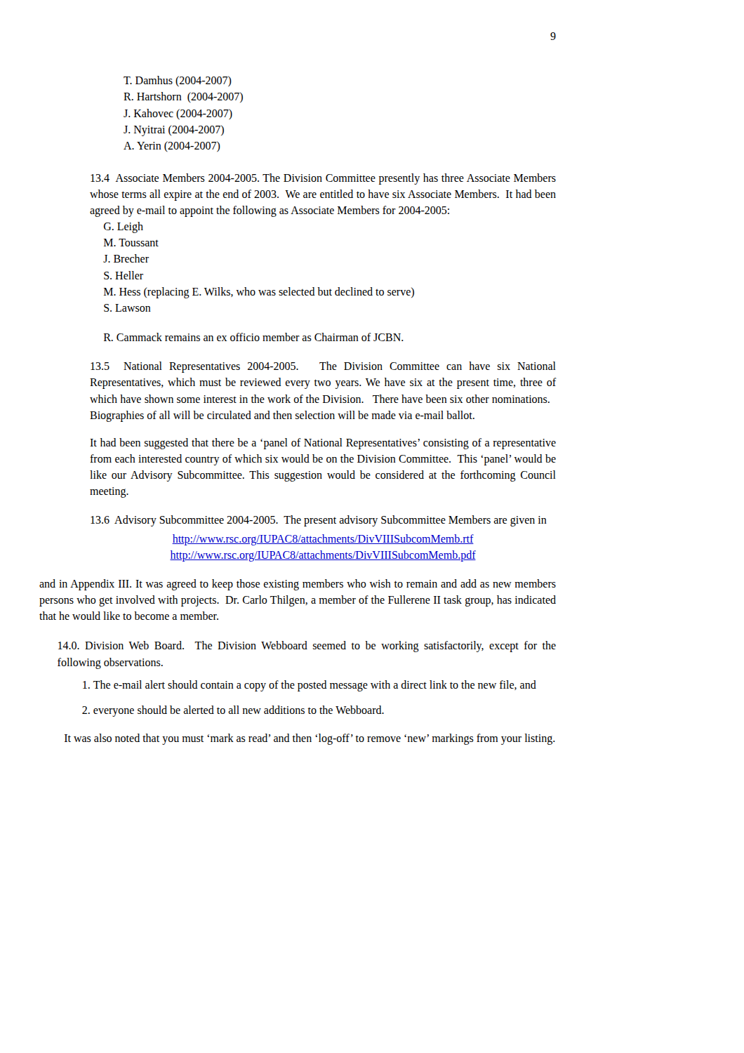9
T. Damhus (2004-2007)
R. Hartshorn (2004-2007)
J. Kahovec (2004-2007)
J. Nyitrai (2004-2007)
A. Yerin (2004-2007)
13.4 Associate Members 2004-2005. The Division Committee presently has three Associate Members whose terms all expire at the end of 2003. We are entitled to have six Associate Members. It had been agreed by e-mail to appoint the following as Associate Members for 2004-2005:
G. Leigh
M. Toussant
J. Brecher
S. Heller
M. Hess (replacing E. Wilks, who was selected but declined to serve)
S. Lawson
R. Cammack remains an ex officio member as Chairman of JCBN.
13.5 National Representatives 2004-2005. The Division Committee can have six National Representatives, which must be reviewed every two years. We have six at the present time, three of which have shown some interest in the work of the Division. There have been six other nominations. Biographies of all will be circulated and then selection will be made via e-mail ballot.
It had been suggested that there be a ‘panel of National Representatives’ consisting of a representative from each interested country of which six would be on the Division Committee. This ‘panel’ would be like our Advisory Subcommittee. This suggestion would be considered at the forthcoming Council meeting.
13.6 Advisory Subcommittee 2004-2005. The present advisory Subcommittee Members are given in
http://www.rsc.org/IUPAC8/attachments/DivVIIISubcomMemb.rtf
http://www.rsc.org/IUPAC8/attachments/DivVIIISubcomMemb.pdf
and in Appendix III. It was agreed to keep those existing members who wish to remain and add as new members persons who get involved with projects. Dr. Carlo Thilgen, a member of the Fullerene II task group, has indicated that he would like to become a member.
14.0. Division Web Board. The Division Webboard seemed to be working satisfactorily, except for the following observations.
The e-mail alert should contain a copy of the posted message with a direct link to the new file, and
everyone should be alerted to all new additions to the Webboard.
It was also noted that you must ‘mark as read’ and then ‘log-off’ to remove ‘new’ markings from your listing.